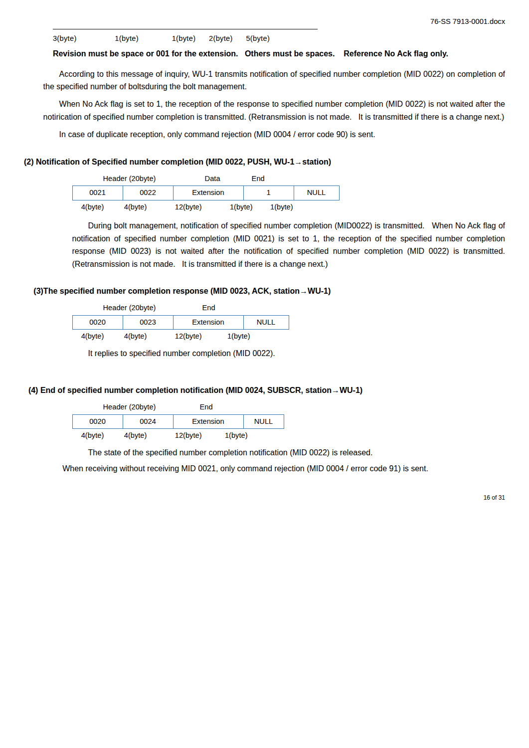76-SS 7913-0001.docx
3(byte) 1(byte) 1(byte) 2(byte) 5(byte)
Revision must be space or 001 for the extension. Others must be spaces. Reference No Ack flag only.
According to this message of inquiry, WU-1 transmits notification of specified number completion (MID 0022) on completion of the specified number of boltsduring the bolt management.
When No Ack flag is set to 1, the reception of the response to specified number completion (MID 0022) is not waited after the notirication of specified number completion is transmitted. (Retransmission is not made. It is transmitted if there is a change next.)
In case of duplicate reception, only command rejection (MID 0004 / error code 90) is sent.
(2) Notification of Specified number completion (MID 0022, PUSH, WU-1→station)
Header (20byte) Data End
| 0021 | 0022 | Extension | 1 | NULL |
4(byte) 4(byte) 12(byte) 1(byte) 1(byte)
During bolt management, notification of specified number completion (MID0022) is transmitted. When No Ack flag of notification of specified number completion (MID 0021) is set to 1, the reception of the specified number completion response (MID 0023) is not waited after the notification of specified number completion (MID 0022) is transmitted. (Retransmission is not made. It is transmitted if there is a change next.)
(3)The specified number completion response (MID 0023, ACK, station→WU-1)
Header (20byte) End
| 0020 | 0023 | Extension | NULL |
4(byte) 4(byte) 12(byte) 1(byte)
It replies to specified number completion (MID 0022).
(4) End of specified number completion notification (MID 0024, SUBSCR, station→WU-1)
Header (20byte) End
| 0020 | 0024 | Extension | NULL |
4(byte) 4(byte) 12(byte) 1(byte)
The state of the specified number completion notification (MID 0022) is released.
When receiving without receiving MID 0021, only command rejection (MID 0004 / error code 91) is sent.
16 of 31